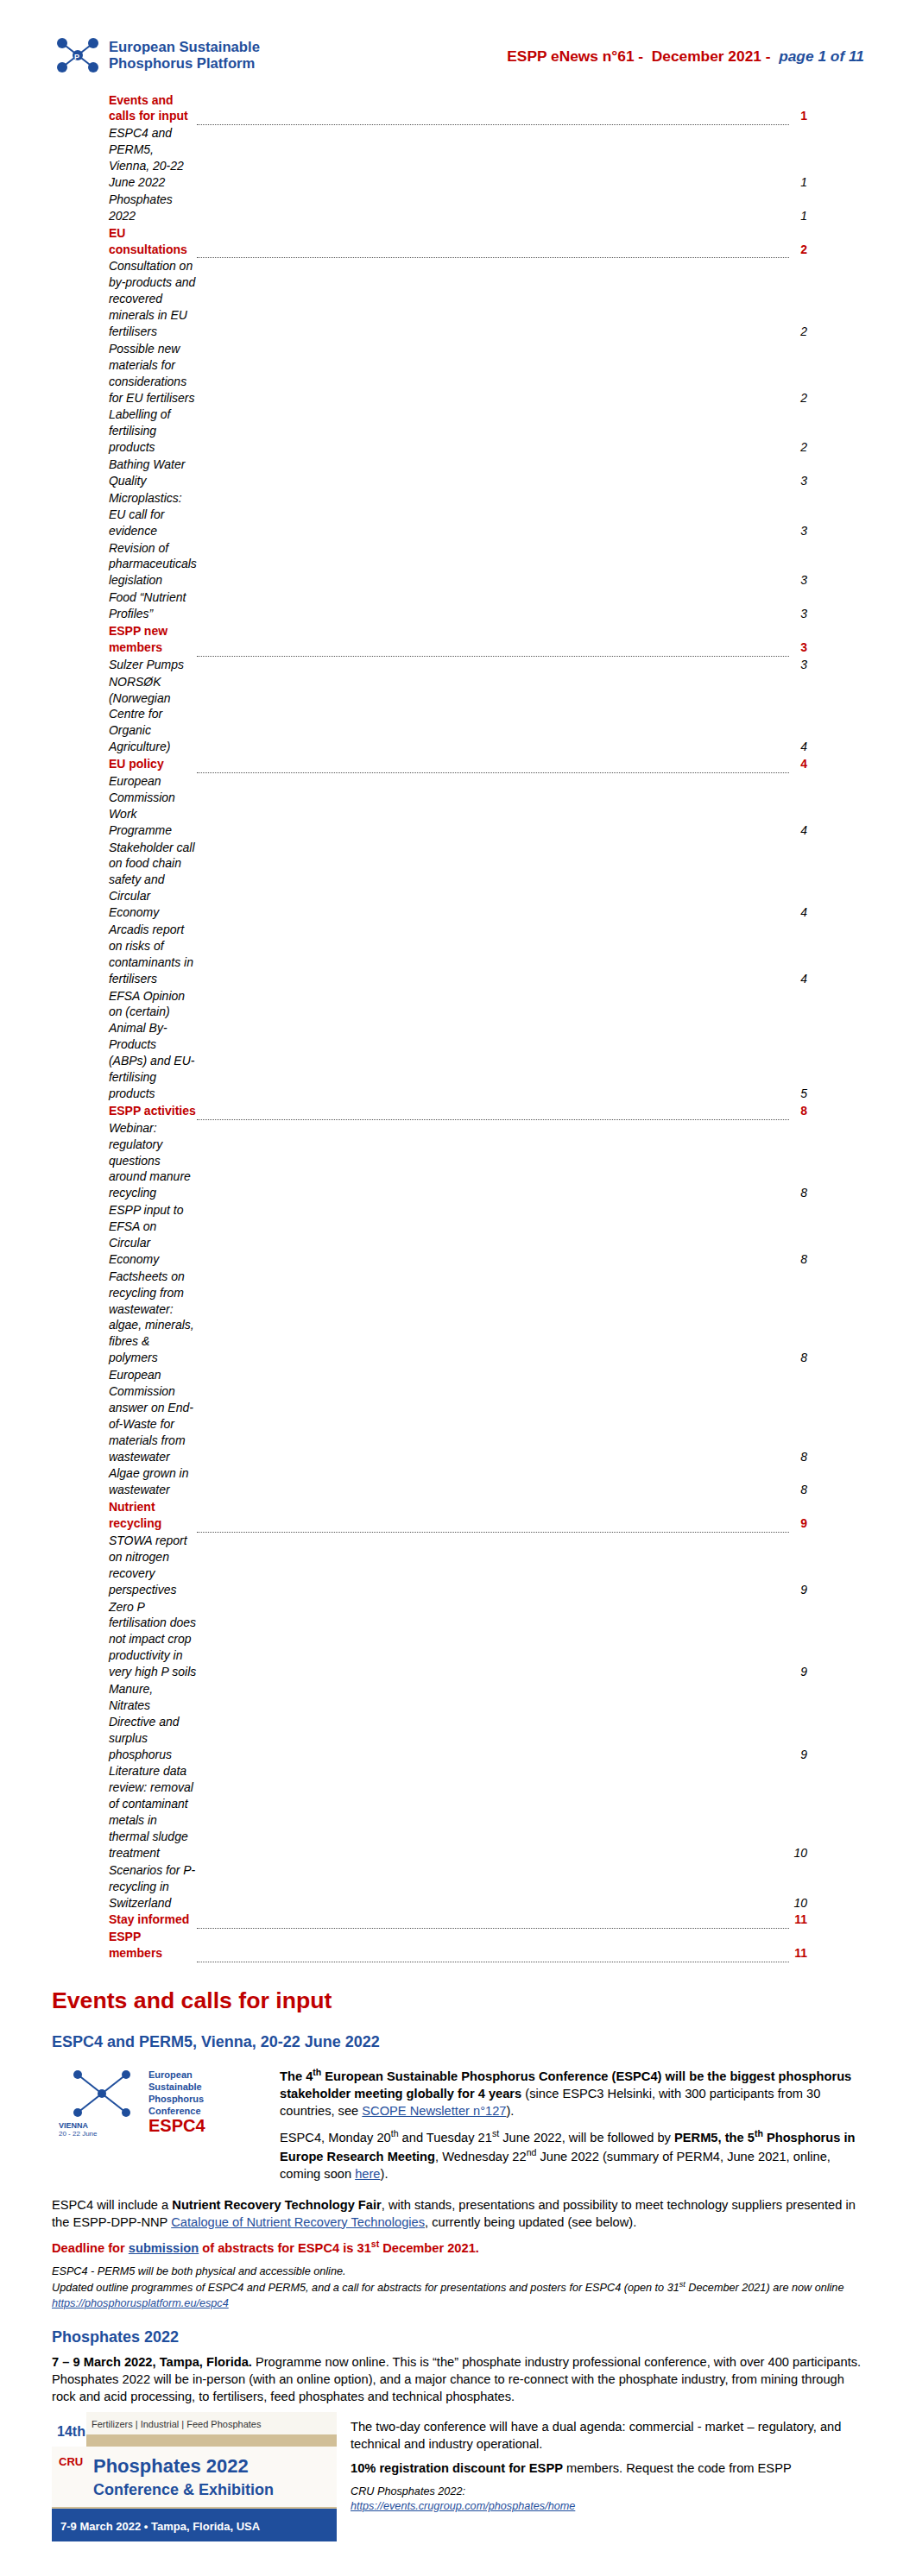P
European Sustainable
Phosphorus Platform
ESPP eNews n°61 - December 2021 - page 1 of 11
| Events and calls for input | | 1 |
| ESPC4 and PERM5, Vienna, 20-22 June 2022 | | 1 |
| Phosphates 2022 | | 1 |
| EU consultations | | 2 |
| Consultation on by-products and recovered minerals in EU fertilisers | | 2 |
| Possible new materials for considerations for EU fertilisers | | 2 |
| Labelling of fertilising products | | 2 |
| Bathing Water Quality | | 3 |
| Microplastics: EU call for evidence | | 3 |
| Revision of pharmaceuticals legislation | | 3 |
| Food “Nutrient Profiles” | | 3 |
| ESPP new members | | 3 |
| Sulzer Pumps | | 3 |
| NORSØK (Norwegian Centre for Organic Agriculture) | | 4 |
| EU policy | | 4 |
| European Commission Work Programme | | 4 |
| Stakeholder call on food chain safety and Circular Economy | | 4 |
| Arcadis report on risks of contaminants in fertilisers | | 4 |
| EFSA Opinion on (certain) Animal By-Products (ABPs) and EU-fertilising products | | 5 |
| ESPP activities | | 8 |
| Webinar: regulatory questions around manure recycling | | 8 |
| ESPP input to EFSA on Circular Economy | | 8 |
| Factsheets on recycling from wastewater: algae, minerals, fibres & polymers | | 8 |
| European Commission answer on End-of-Waste for materials from wastewater | | 8 |
| Algae grown in wastewater | | 8 |
| Nutrient recycling | | 9 |
| STOWA report on nitrogen recovery perspectives | | 9 |
| Zero P fertilisation does not impact crop productivity in very high P soils | | 9 |
| Manure, Nitrates Directive and surplus phosphorus | | 9 |
| Literature data review: removal of contaminant metals in thermal sludge treatment | | 10 |
| Scenarios for P-recycling in Switzerland | | 10 |
| Stay informed | | 11 |
| ESPP members | | 11 |
Events and calls for input
ESPC4 and PERM5, Vienna, 20-22 June 2022
VIENNA 20 - 22 June European Sustainable Phosphorus Conference ESPC4
The 4th European Sustainable Phosphorus Conference (ESPC4) will be the biggest phosphorus stakeholder meeting globally for 4 years (since ESPC3 Helsinki, with 300 participants from 30 countries, see SCOPE Newsletter n°127).
ESPC4, Monday 20th and Tuesday 21st June 2022, will be followed by PERM5, the 5th Phosphorus in Europe Research Meeting, Wednesday 22nd June 2022 (summary of PERM4, June 2021, online, coming soon here).
ESPC4 will include a Nutrient Recovery Technology Fair, with stands, presentations and possibility to meet technology suppliers presented in the ESPP-DPP-NNP Catalogue of Nutrient Recovery Technologies, currently being updated (see below).
Deadline for submission of abstracts for ESPC4 is 31st December 2021.
ESPC4 - PERM5 will be both physical and accessible online.
Updated outline programmes of ESPC4 and PERM5, and a call for abstracts for presentations and posters for ESPC4 (open to 31st December 2021) are now online
https://phosphorusplatform.eu/espc4
Phosphates 2022
7 – 9 March 2022, Tampa, Florida. Programme now online. This is “the” phosphate industry professional conference, with over 400 participants. Phosphates 2022 will be in-person (with an online option), and a major chance to re-connect with the phosphate industry, from mining through rock and acid processing, to fertilisers, feed phosphates and technical phosphates.
14th Fertilizers | Industrial | Feed Phosphates CRU Phosphates 2022 Conference & Exhibition 7-9 March 2022 • Tampa, Florida, USA
The two-day conference will have a dual agenda: commercial - market – regulatory, and technical and industry operational.
10% registration discount for ESPP members. Request the code from ESPP
CRU Phosphates 2022:
https://events.crugroup.com/phosphates/home